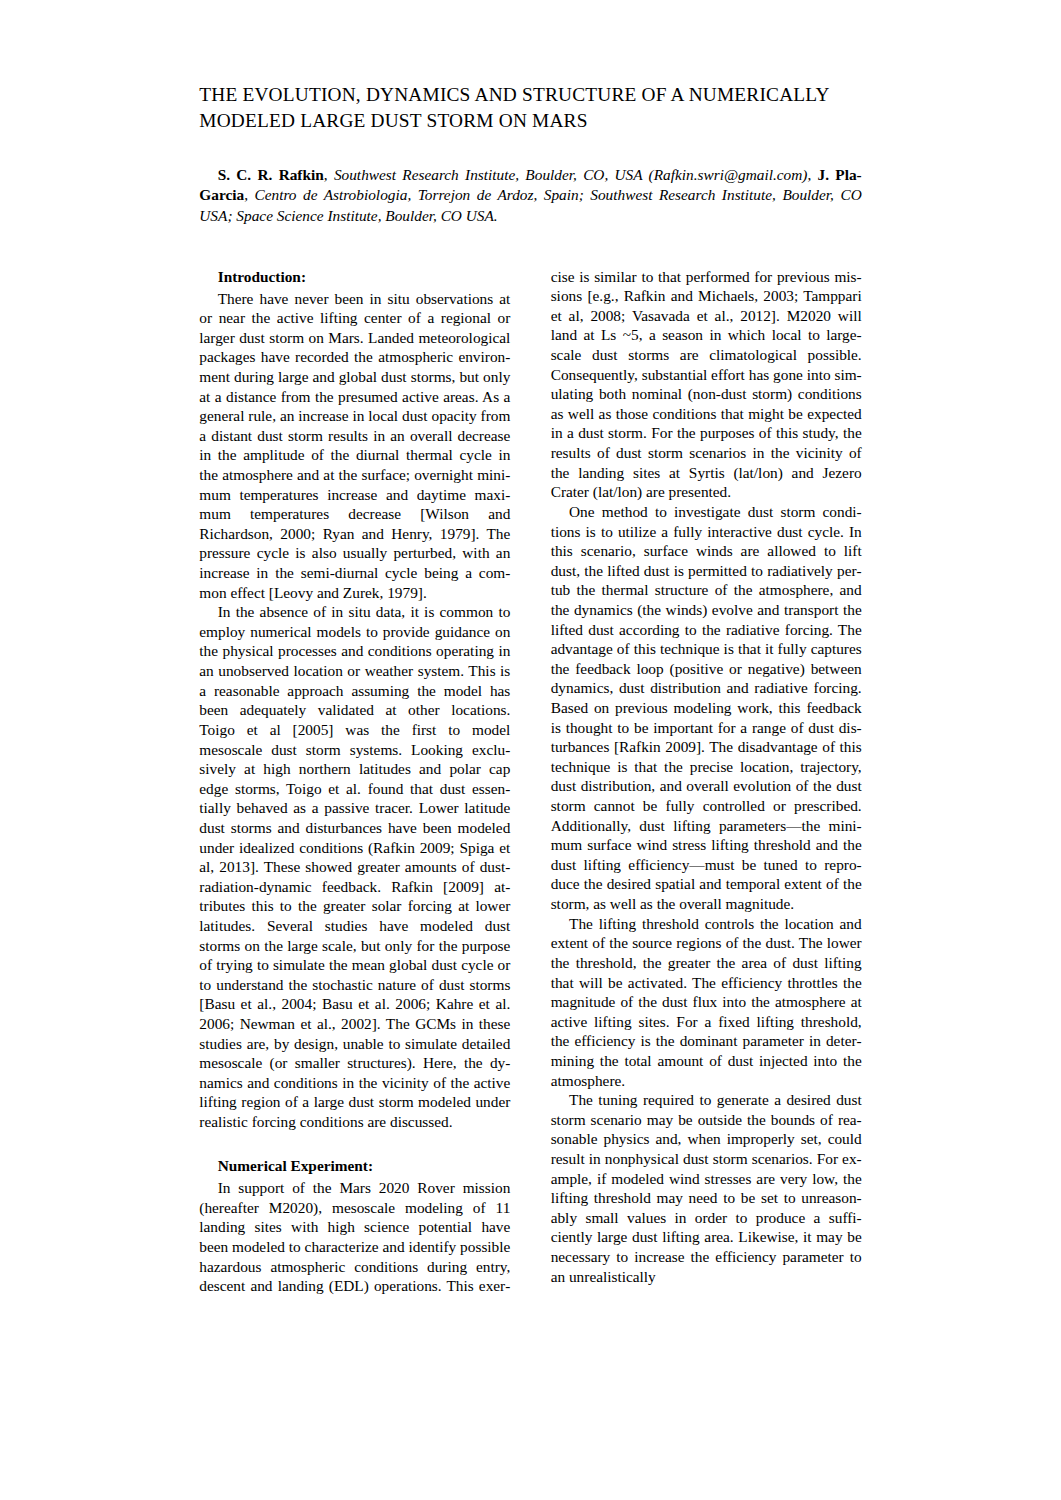THE EVOLUTION, DYNAMICS AND STRUCTURE OF A NUMERICALLY MODELED LARGE DUST STORM ON MARS
S. C. R. Rafkin, Southwest Research Institute, Boulder, CO, USA (Rafkin.swri@gmail.com), J. Pla-Garcia, Centro de Astrobiologia, Torrejon de Ardoz, Spain; Southwest Research Institute, Boulder, CO USA; Space Science Institute, Boulder, CO USA.
Introduction:
There have never been in situ observations at or near the active lifting center of a regional or larger dust storm on Mars. Landed meteorological packages have recorded the atmospheric environment during large and global dust storms, but only at a distance from the presumed active areas. As a general rule, an increase in local dust opacity from a distant dust storm results in an overall decrease in the amplitude of the diurnal thermal cycle in the atmosphere and at the surface; overnight minimum temperatures increase and daytime maximum temperatures decrease [Wilson and Richardson, 2000; Ryan and Henry, 1979]. The pressure cycle is also usually perturbed, with an increase in the semi-diurnal cycle being a common effect [Leovy and Zurek, 1979].
In the absence of in situ data, it is common to employ numerical models to provide guidance on the physical processes and conditions operating in an unobserved location or weather system. This is a reasonable approach assuming the model has been adequately validated at other locations. Toigo et al [2005] was the first to model mesoscale dust storm systems. Looking exclusively at high northern latitudes and polar cap edge storms, Toigo et al. found that dust essentially behaved as a passive tracer. Lower latitude dust storms and disturbances have been modeled under idealized conditions (Rafkin 2009; Spiga et al, 2013]. These showed greater amounts of dust-radiation-dynamic feedback. Rafkin [2009] attributes this to the greater solar forcing at lower latitudes. Several studies have modeled dust storms on the large scale, but only for the purpose of trying to simulate the mean global dust cycle or to understand the stochastic nature of dust storms [Basu et al., 2004; Basu et al. 2006; Kahre et al. 2006; Newman et al., 2002]. The GCMs in these studies are, by design, unable to simulate detailed mesoscale (or smaller structures). Here, the dynamics and conditions in the vicinity of the active lifting region of a large dust storm modeled under realistic forcing conditions are discussed.
Numerical Experiment:
In support of the Mars 2020 Rover mission (hereafter M2020), mesoscale modeling of 11 landing sites with high science potential have been modeled to characterize and identify possible hazardous atmospheric conditions during entry, descent and landing (EDL) operations. This exercise is similar to that performed for previous missions [e.g., Rafkin and Michaels, 2003; Tamppari et al, 2008; Vasavada et al., 2012]. M2020 will land at Ls ~5, a season in which local to large-scale dust storms are climatological possible. Consequently, substantial effort has gone into simulating both nominal (non-dust storm) conditions as well as those conditions that might be expected in a dust storm. For the purposes of this study, the results of dust storm scenarios in the vicinity of the landing sites at Syrtis (lat/lon) and Jezero Crater (lat/lon) are presented.
One method to investigate dust storm conditions is to utilize a fully interactive dust cycle. In this scenario, surface winds are allowed to lift dust, the lifted dust is permitted to radiatively pertub the thermal structure of the atmosphere, and the dynamics (the winds) evolve and transport the lifted dust according to the radiative forcing. The advantage of this technique is that it fully captures the feedback loop (positive or negative) between dynamics, dust distribution and radiative forcing. Based on previous modeling work, this feedback is thought to be important for a range of dust disturbances [Rafkin 2009]. The disadvantage of this technique is that the precise location, trajectory, dust distribution, and overall evolution of the dust storm cannot be fully controlled or prescribed. Additionally, dust lifting parameters—the minimum surface wind stress lifting threshold and the dust lifting efficiency—must be tuned to reproduce the desired spatial and temporal extent of the storm, as well as the overall magnitude.
The lifting threshold controls the location and extent of the source regions of the dust. The lower the threshold, the greater the area of dust lifting that will be activated. The efficiency throttles the magnitude of the dust flux into the atmosphere at active lifting sites. For a fixed lifting threshold, the efficiency is the dominant parameter in determining the total amount of dust injected into the atmosphere.
The tuning required to generate a desired dust storm scenario may be outside the bounds of reasonable physics and, when improperly set, could result in nonphysical dust storm scenarios. For example, if modeled wind stresses are very low, the lifting threshold may need to be set to unreasonably small values in order to produce a sufficiently large dust lifting area. Likewise, it may be necessary to increase the efficiency parameter to an unrealistically